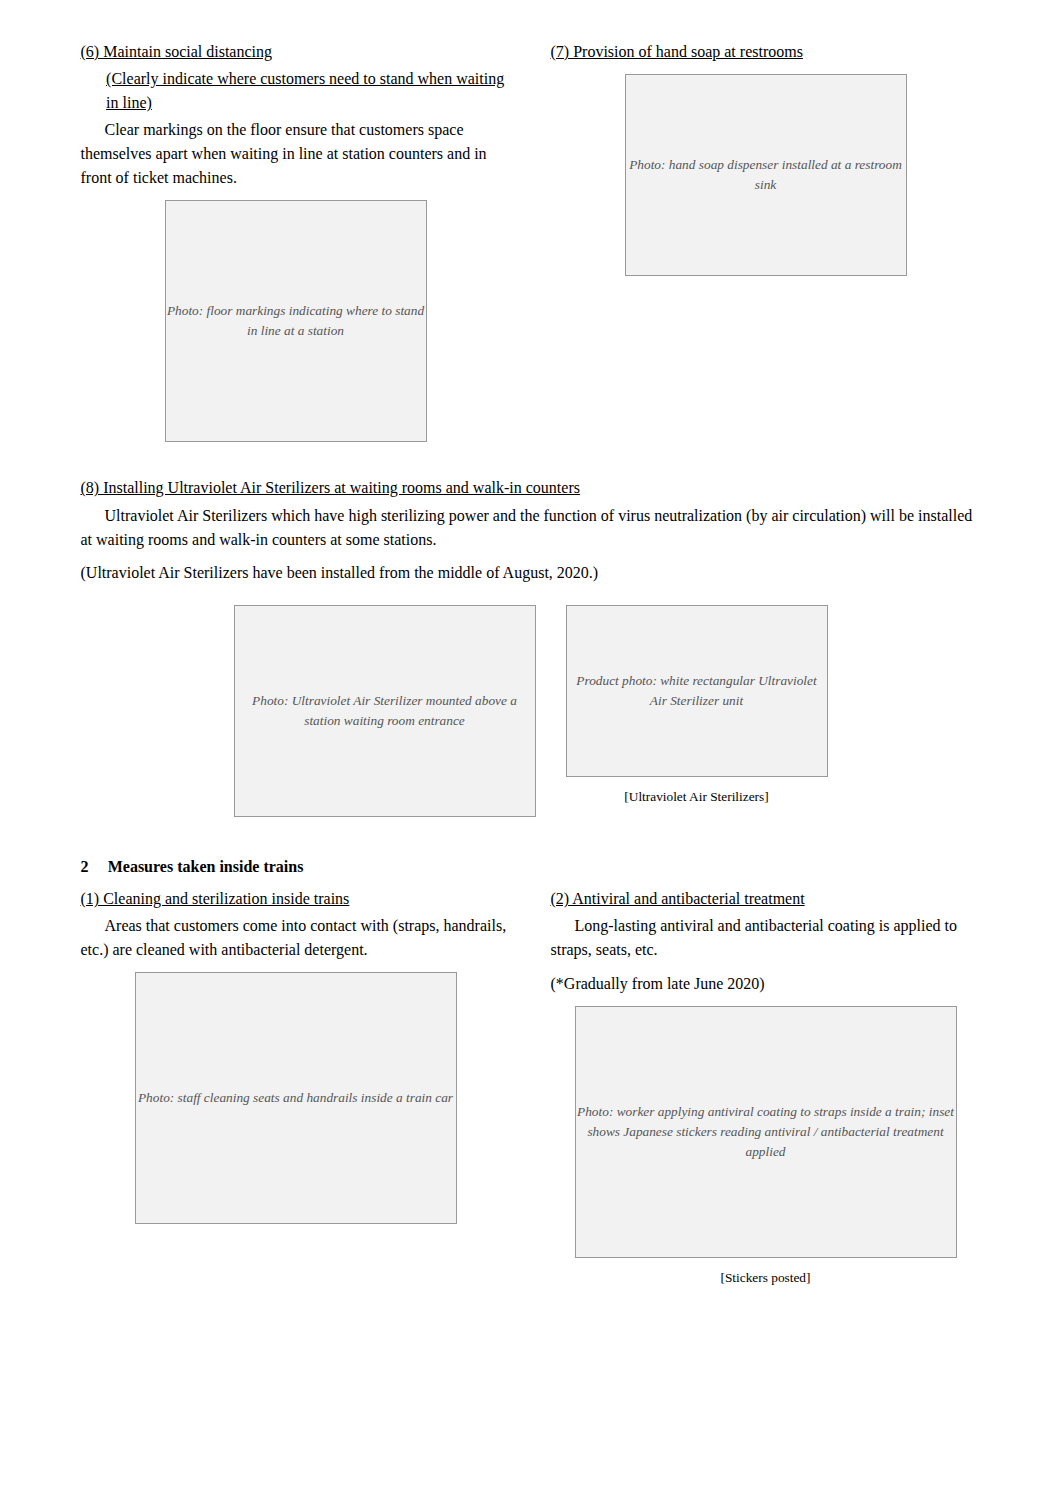(6) Maintain social distancing
(Clearly indicate where customers need to stand when waiting in line)
Clear markings on the floor ensure that customers space themselves apart when waiting in line at station counters and in front of ticket machines.
Photo: floor markings indicating where to stand in line at a station
(7) Provision of hand soap at restrooms
Photo: hand soap dispenser installed at a restroom sink
(8) Installing Ultraviolet Air Sterilizers at waiting rooms and walk-in counters
Ultraviolet Air Sterilizers which have high sterilizing power and the function of virus neutralization (by air circulation) will be installed at waiting rooms and walk-in counters at some stations.
(Ultraviolet Air Sterilizers have been installed from the middle of August, 2020.)
Photo: Ultraviolet Air Sterilizer mounted above a station waiting room entrance
Product photo: white rectangular Ultraviolet Air Sterilizer unit
[Ultraviolet Air Sterilizers]
2 Measures taken inside trains
(1) Cleaning and sterilization inside trains
Areas that customers come into contact with (straps, handrails, etc.) are cleaned with antibacterial detergent.
Photo: staff cleaning seats and handrails inside a train car
(2) Antiviral and antibacterial treatment
Long-lasting antiviral and antibacterial coating is applied to straps, seats, etc.
(*Gradually from late June 2020)
Photo: worker applying antiviral coating to straps inside a train; inset shows Japanese stickers reading antiviral / antibacterial treatment applied
[Stickers posted]